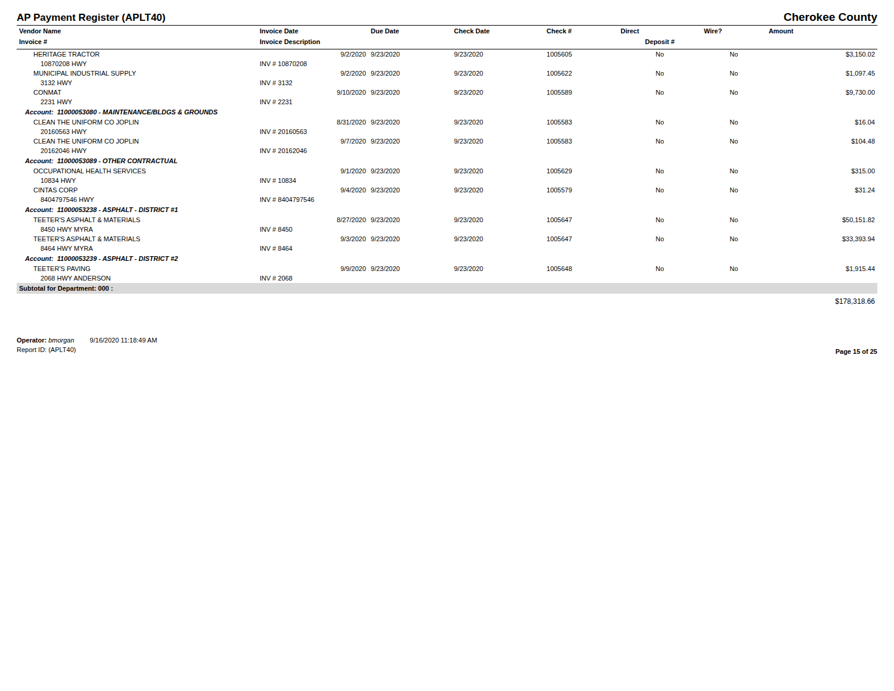AP Payment Register (APLT40)
Cherokee County
| Vendor Name | Invoice Date | Due Date | Check Date | Check # | Direct | Wire? | Amount |
| --- | --- | --- | --- | --- | --- | --- | --- |
| Invoice # | Invoice Description | | | | Deposit # | | |
| HERITAGE TRACTOR | 9/2/2020 | 9/23/2020 | 9/23/2020 | 1005605 | No | No | $3,150.02 |
| 10870208 HWY | INV # 10870208 |
| MUNICIPAL INDUSTRIAL SUPPLY | 9/2/2020 | 9/23/2020 | 9/23/2020 | 1005622 | No | No | $1,097.45 |
| 3132 HWY | INV # 3132 |
| CONMAT | 9/10/2020 | 9/23/2020 | 9/23/2020 | 1005589 | No | No | $9,730.00 |
| 2231 HWY | INV # 2231 |
| Account: 11000053080 - MAINTENANCE/BLDGS & GROUNDS |
| CLEAN THE UNIFORM CO JOPLIN | 8/31/2020 | 9/23/2020 | 9/23/2020 | 1005583 | No | No | $16.04 |
| 20160563 HWY | INV # 20160563 |
| CLEAN THE UNIFORM CO JOPLIN | 9/7/2020 | 9/23/2020 | 9/23/2020 | 1005583 | No | No | $104.48 |
| 20162046 HWY | INV # 20162046 |
| Account: 11000053089 - OTHER CONTRACTUAL |
| OCCUPATIONAL HEALTH SERVICES | 9/1/2020 | 9/23/2020 | 9/23/2020 | 1005629 | No | No | $315.00 |
| 10834 HWY | INV # 10834 |
| CINTAS CORP | 9/4/2020 | 9/23/2020 | 9/23/2020 | 1005579 | No | No | $31.24 |
| 8404797546 HWY | INV # 8404797546 |
| Account: 11000053238 - ASPHALT - DISTRICT #1 |
| TEETER'S ASPHALT & MATERIALS | 8/27/2020 | 9/23/2020 | 9/23/2020 | 1005647 | No | No | $50,151.82 |
| 8450 HWY MYRA | INV # 8450 |
| TEETER'S ASPHALT & MATERIALS | 9/3/2020 | 9/23/2020 | 9/23/2020 | 1005647 | No | No | $33,393.94 |
| 8464 HWY MYRA | INV # 8464 |
| Account: 11000053239 - ASPHALT - DISTRICT #2 |
| TEETER'S PAVING | 9/9/2020 | 9/23/2020 | 9/23/2020 | 1005648 | No | No | $1,915.44 |
| 2068 HWY ANDERSON | INV # 2068 |
| Subtotal for Department: 000 : |
| $178,318.66 |
Operator: bmorgan 9/16/2020 11:18:49 AM
Report ID: (APLT40)
Page 15 of 25